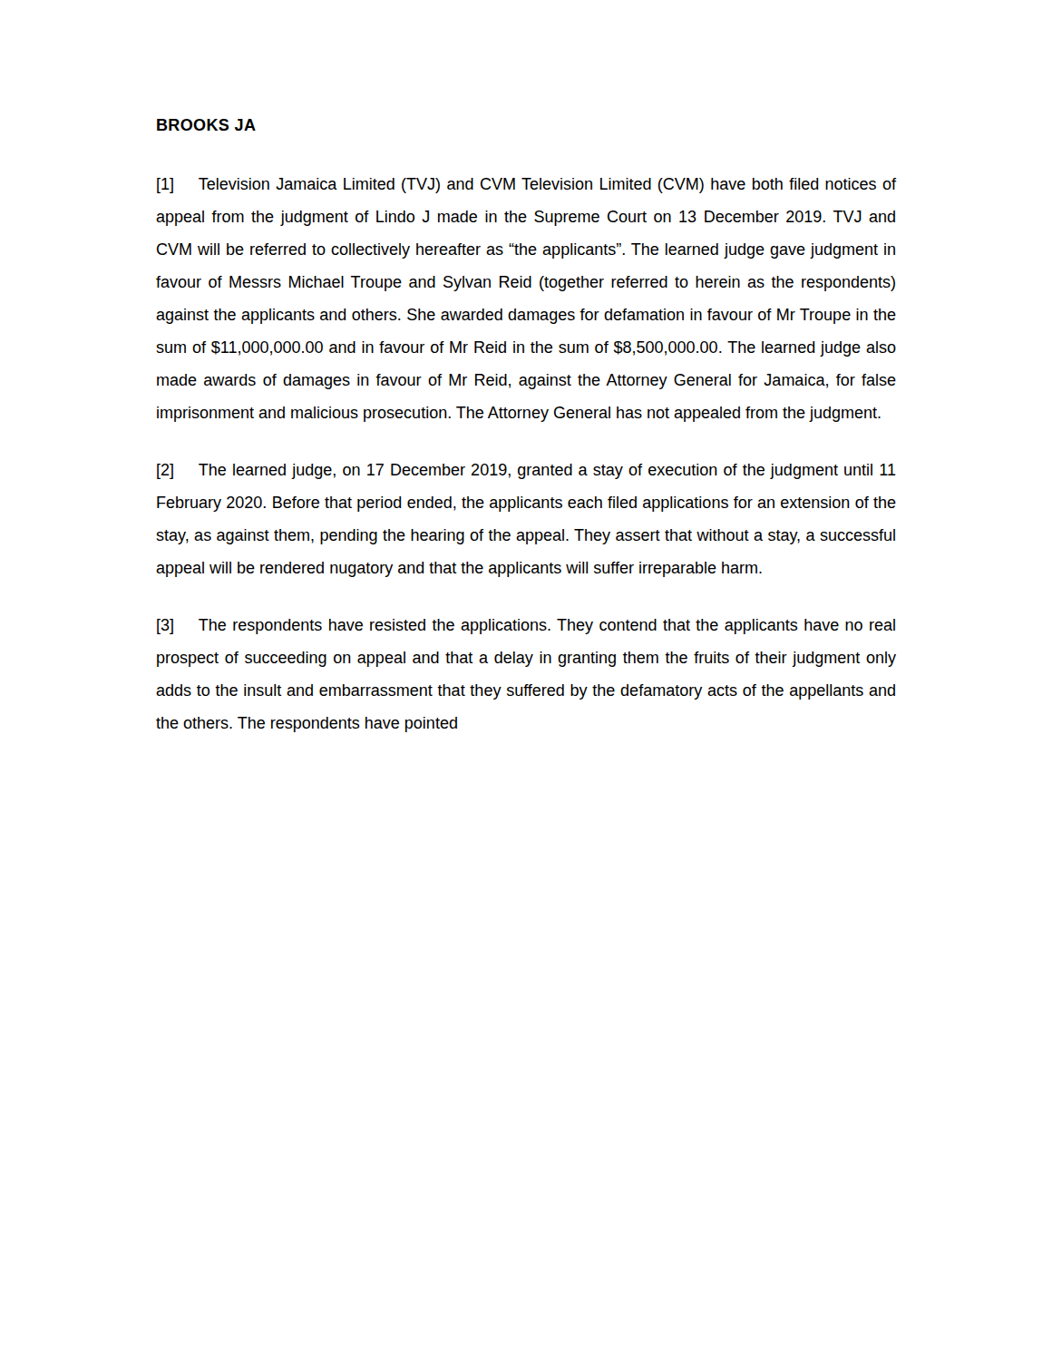BROOKS JA
[1] Television Jamaica Limited (TVJ) and CVM Television Limited (CVM) have both filed notices of appeal from the judgment of Lindo J made in the Supreme Court on 13 December 2019. TVJ and CVM will be referred to collectively hereafter as “the applicants”. The learned judge gave judgment in favour of Messrs Michael Troupe and Sylvan Reid (together referred to herein as the respondents) against the applicants and others. She awarded damages for defamation in favour of Mr Troupe in the sum of $11,000,000.00 and in favour of Mr Reid in the sum of $8,500,000.00. The learned judge also made awards of damages in favour of Mr Reid, against the Attorney General for Jamaica, for false imprisonment and malicious prosecution. The Attorney General has not appealed from the judgment.
[2] The learned judge, on 17 December 2019, granted a stay of execution of the judgment until 11 February 2020. Before that period ended, the applicants each filed applications for an extension of the stay, as against them, pending the hearing of the appeal. They assert that without a stay, a successful appeal will be rendered nugatory and that the applicants will suffer irreparable harm.
[3] The respondents have resisted the applications. They contend that the applicants have no real prospect of succeeding on appeal and that a delay in granting them the fruits of their judgment only adds to the insult and embarrassment that they suffered by the defamatory acts of the appellants and the others. The respondents have pointed